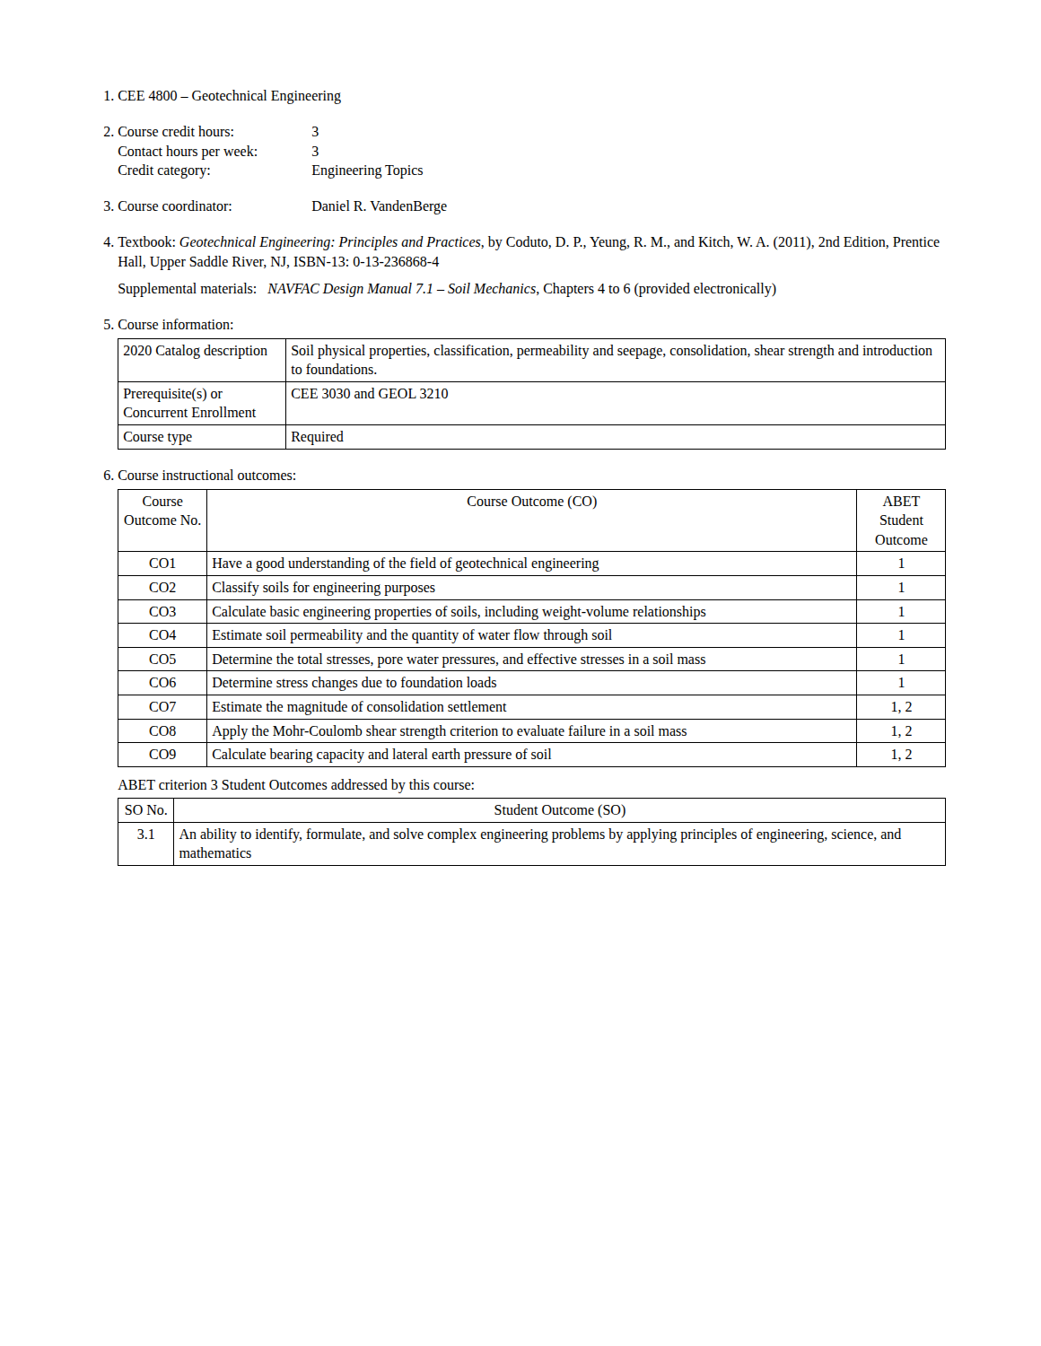CEE 4800 – Geotechnical Engineering
Course credit hours: 3 Contact hours per week: 3 Credit category: Engineering Topics
Course coordinator: Daniel R. VandenBerge
Textbook: Geotechnical Engineering: Principles and Practices, by Coduto, D. P., Yeung, R. M., and Kitch, W. A. (2011), 2nd Edition, Prentice Hall, Upper Saddle River, NJ, ISBN-13: 0-13-236868-4
Supplemental materials: NAVFAC Design Manual 7.1 – Soil Mechanics, Chapters 4 to 6 (provided electronically)
Course information:
| 2020 Catalog description | Soil physical properties, classification, permeability and seepage, consolidation, shear strength and introduction to foundations. |
| Prerequisite(s) or Concurrent Enrollment | CEE 3030 and GEOL 3210 |
| Course type | Required |
Course instructional outcomes:
| Course Outcome No. | Course Outcome (CO) | ABET Student Outcome |
| --- | --- | --- |
| CO1 | Have a good understanding of the field of geotechnical engineering | 1 |
| CO2 | Classify soils for engineering purposes | 1 |
| CO3 | Calculate basic engineering properties of soils, including weight-volume relationships | 1 |
| CO4 | Estimate soil permeability and the quantity of water flow through soil | 1 |
| CO5 | Determine the total stresses, pore water pressures, and effective stresses in a soil mass | 1 |
| CO6 | Determine stress changes due to foundation loads | 1 |
| CO7 | Estimate the magnitude of consolidation settlement | 1, 2 |
| CO8 | Apply the Mohr-Coulomb shear strength criterion to evaluate failure in a soil mass | 1, 2 |
| CO9 | Calculate bearing capacity and lateral earth pressure of soil | 1, 2 |
ABET criterion 3 Student Outcomes addressed by this course:
| SO No. | Student Outcome (SO) |
| --- | --- |
| 3.1 | An ability to identify, formulate, and solve complex engineering problems by applying principles of engineering, science, and mathematics |